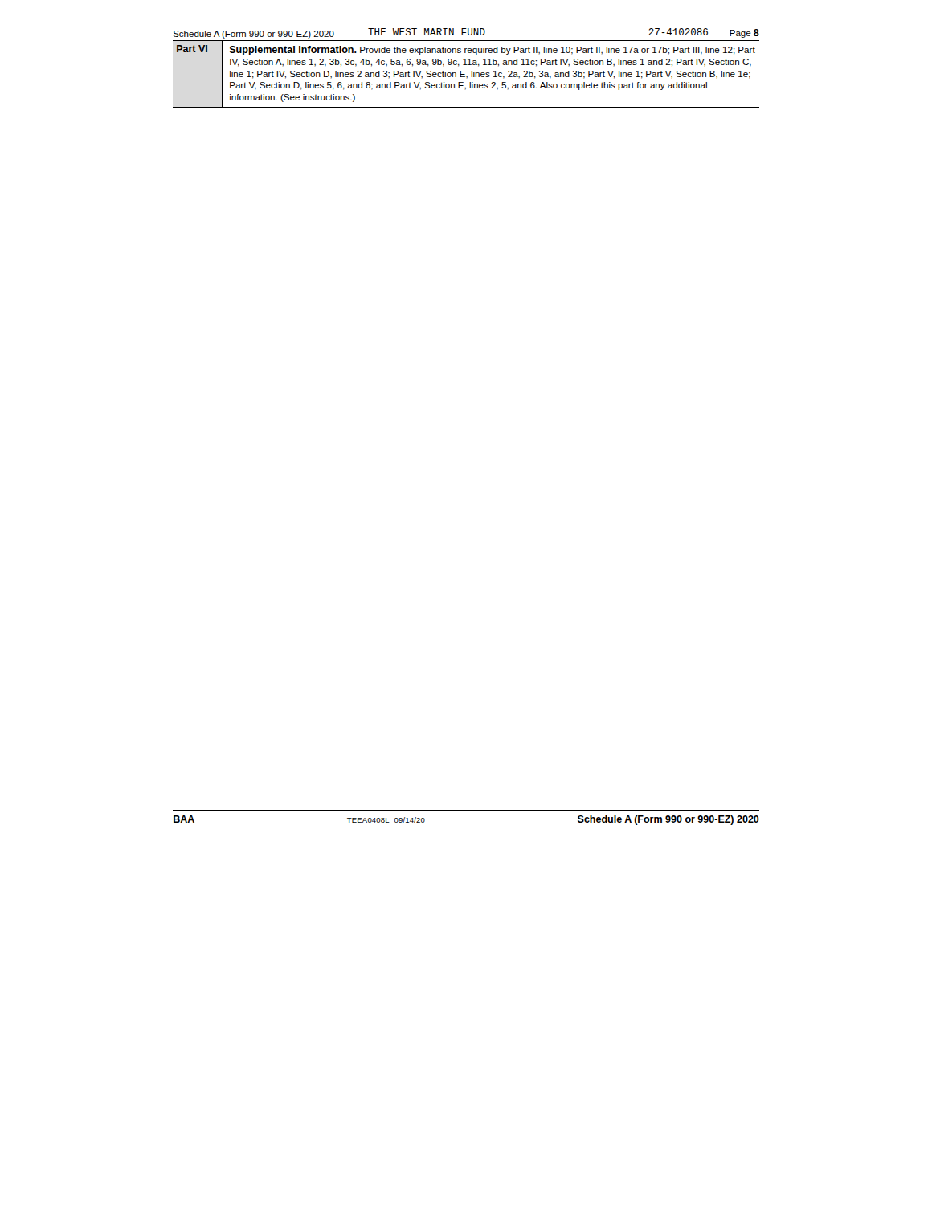Schedule A (Form 990 or 990-EZ) 2020
THE WEST MARIN FUND
27-4102086
Page 8
Part VI
Supplemental Information. Provide the explanations required by Part II, line 10; Part II, line 17a or 17b; Part III, line 12; Part IV, Section A, lines 1, 2, 3b, 3c, 4b, 4c, 5a, 6, 9a, 9b, 9c, 11a, 11b, and 11c; Part IV, Section B, lines 1 and 2; Part IV, Section C, line 1; Part IV, Section D, lines 2 and 3; Part IV, Section E, lines 1c, 2a, 2b, 3a, and 3b; Part V, line 1; Part V, Section B, line 1e; Part V, Section D, lines 5, 6, and 8; and Part V, Section E, lines 2, 5, and 6. Also complete this part for any additional information. (See instructions.)
BAA
TEEA0408L 09/14/20
Schedule A (Form 990 or 990-EZ) 2020